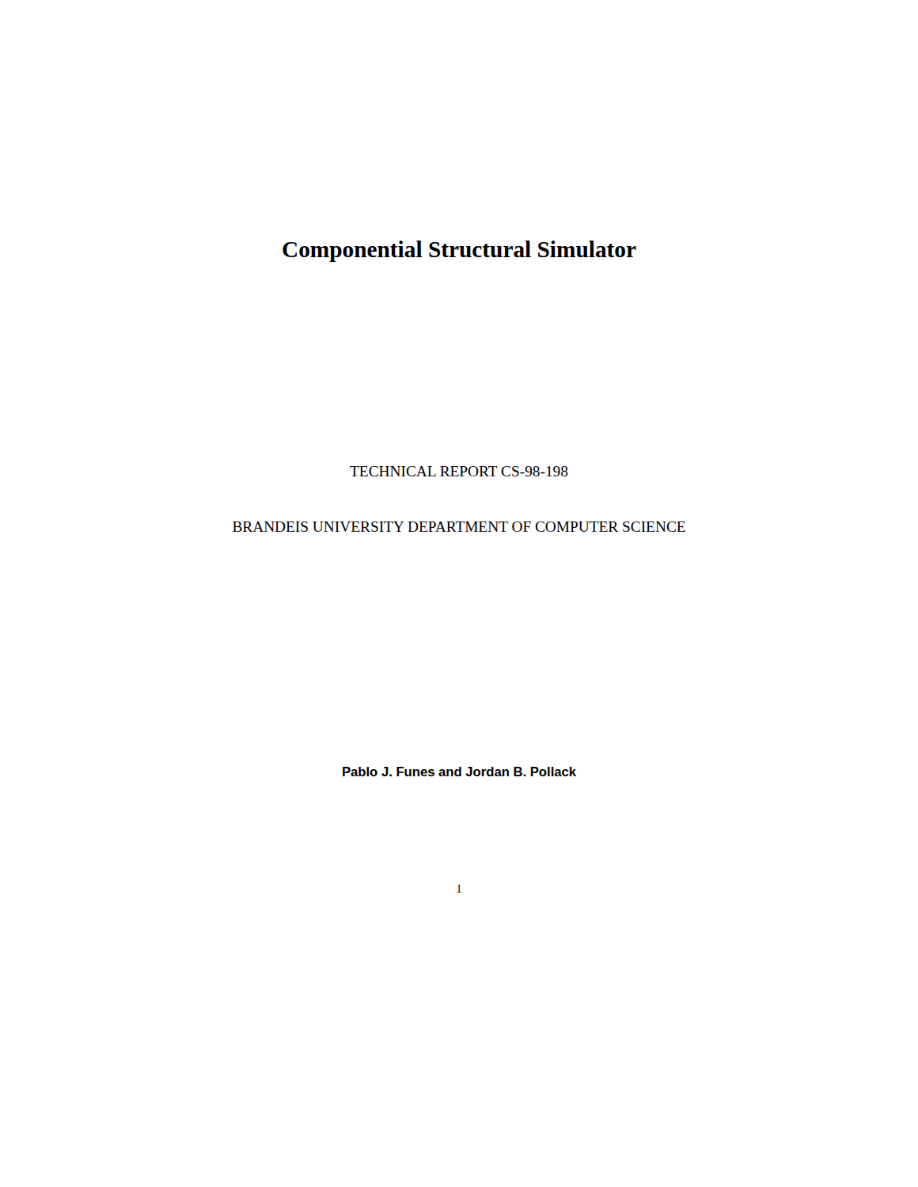Componential Structural Simulator
TECHNICAL REPORT CS-98-198
BRANDEIS UNIVERSITY DEPARTMENT OF COMPUTER SCIENCE
Pablo J. Funes and Jordan B. Pollack
1